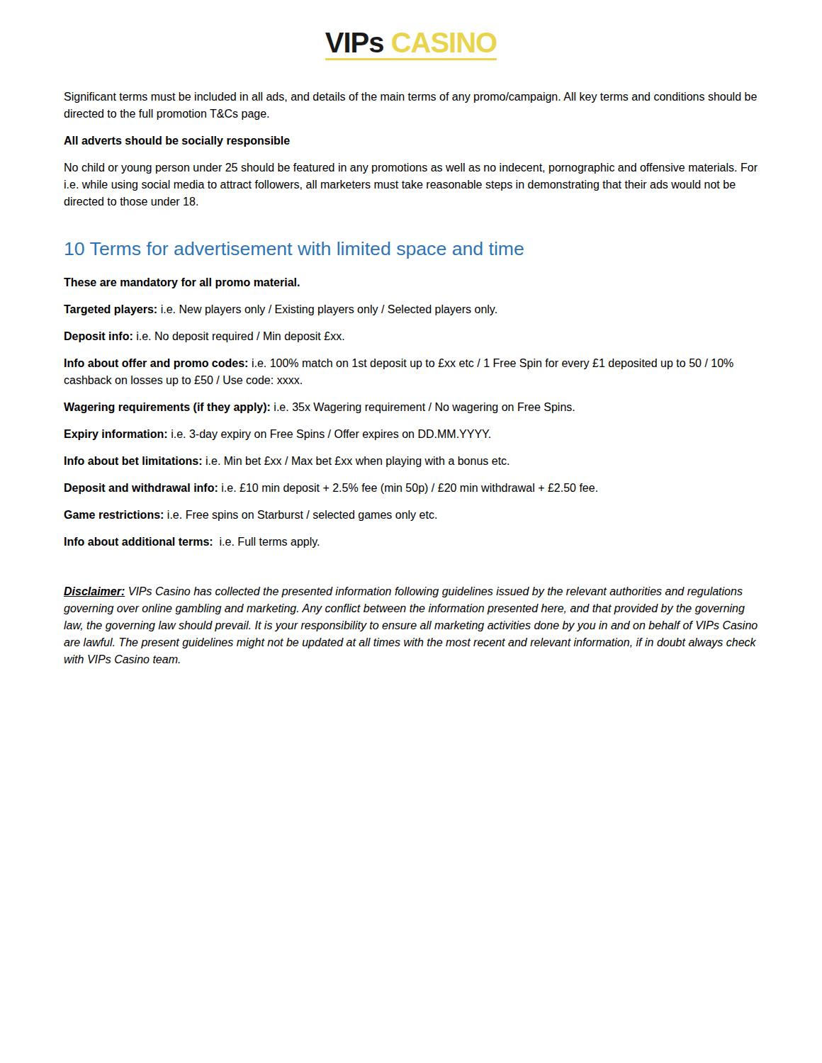VIPs CASINO
Significant terms must be included in all ads, and details of the main terms of any promo/campaign. All key terms and conditions should be directed to the full promotion T&Cs page.
All adverts should be socially responsible
No child or young person under 25 should be featured in any promotions as well as no indecent, pornographic and offensive materials. For i.e. while using social media to attract followers, all marketers must take reasonable steps in demonstrating that their ads would not be directed to those under 18.
10 Terms for advertisement with limited space and time
These are mandatory for all promo material.
Targeted players: i.e. New players only / Existing players only / Selected players only.
Deposit info: i.e. No deposit required / Min deposit £xx.
Info about offer and promo codes: i.e. 100% match on 1st deposit up to £xx etc / 1 Free Spin for every £1 deposited up to 50 / 10% cashback on losses up to £50 / Use code: xxxx.
Wagering requirements (if they apply): i.e. 35x Wagering requirement / No wagering on Free Spins.
Expiry information: i.e. 3-day expiry on Free Spins / Offer expires on DD.MM.YYYY.
Info about bet limitations: i.e. Min bet £xx / Max bet £xx when playing with a bonus etc.
Deposit and withdrawal info: i.e. £10 min deposit + 2.5% fee (min 50p) / £20 min withdrawal + £2.50 fee.
Game restrictions: i.e. Free spins on Starburst / selected games only etc.
Info about additional terms: i.e. Full terms apply.
Disclaimer: VIPs Casino has collected the presented information following guidelines issued by the relevant authorities and regulations governing over online gambling and marketing. Any conflict between the information presented here, and that provided by the governing law, the governing law should prevail. It is your responsibility to ensure all marketing activities done by you in and on behalf of VIPs Casino are lawful. The present guidelines might not be updated at all times with the most recent and relevant information, if in doubt always check with VIPs Casino team.